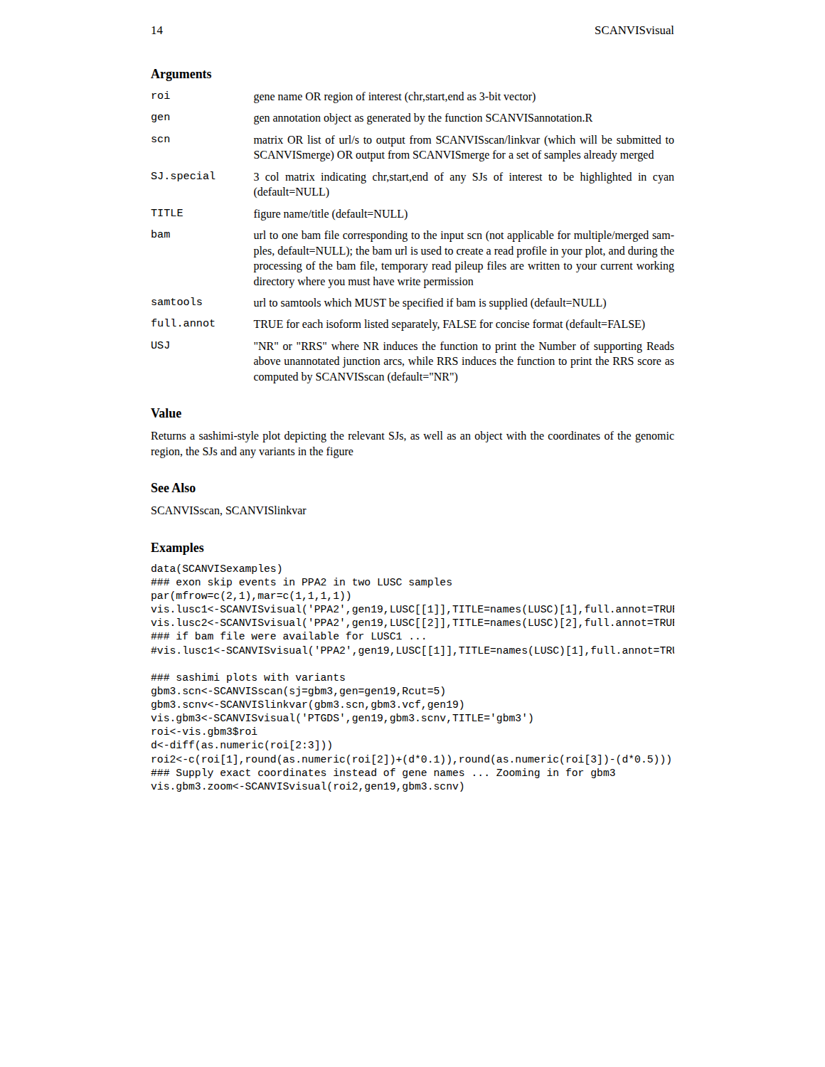14 SCANVISvisual
Arguments
roi
gene name OR region of interest (chr,start,end as 3-bit vector)
gen
gen annotation object as generated by the function SCANVISannotation.R
scn
matrix OR list of url/s to output from SCANVISscan/linkvar (which will be submitted to SCANVISmerge) OR output from SCANVISmerge for a set of samples already merged
SJ.special
3 col matrix indicating chr,start,end of any SJs of interest to be highlighted in cyan (default=NULL)
TITLE
figure name/title (default=NULL)
bam
url to one bam file corresponding to the input scn (not applicable for multiple/merged samples, default=NULL); the bam url is used to create a read profile in your plot, and during the processing of the bam file, temporary read pileup files are written to your current working directory where you must have write permission
samtools
url to samtools which MUST be specified if bam is supplied (default=NULL)
full.annot
TRUE for each isoform listed separately, FALSE for concise format (default=FALSE)
USJ
"NR" or "RRS" where NR induces the function to print the Number of supporting Reads above unannotated junction arcs, while RRS induces the function to print the RRS score as computed by SCANVISscan (default="NR")
Value
Returns a sashimi-style plot depicting the relevant SJs, as well as an object with the coordinates of the genomic region, the SJs and any variants in the figure
See Also
SCANVISscan, SCANVISlinkvar
Examples
data(SCANVISexamples)
### exon skip events in PPA2 in two LUSC samples
par(mfrow=c(2,1),mar=c(1,1,1,1))
vis.lusc1<-SCANVISvisual('PPA2',gen19,LUSC[[1]],TITLE=names(LUSC)[1],full.annot=TRUE)
vis.lusc2<-SCANVISvisual('PPA2',gen19,LUSC[[2]],TITLE=names(LUSC)[2],full.annot=TRUE,USJ='RRS')
### if bam file were available for LUSC1 ...
#vis.lusc1<-SCANVISvisual('PPA2',gen19,LUSC[[1]],TITLE=names(LUSC)[1],full.annot=TRUE,bam=<BAM4LUSC1>,samtools=

### sashimi plots with variants
gbm3.scn<-SCANVISscan(sj=gbm3,gen=gen19,Rcut=5)
gbm3.scnv<-SCANVISlinkvar(gbm3.scn,gbm3.vcf,gen19)
vis.gbm3<-SCANVISvisual('PTGDS',gen19,gbm3.scnv,TITLE='gbm3')
roi<-vis.gbm3$roi
d<-diff(as.numeric(roi[2:3]))
roi2<-c(roi[1],round(as.numeric(roi[2])+(d*0.1)),round(as.numeric(roi[3])-(d*0.5)))
### Supply exact coordinates instead of gene names ... Zooming in for gbm3
vis.gbm3.zoom<-SCANVISvisual(roi2,gen19,gbm3.scnv)